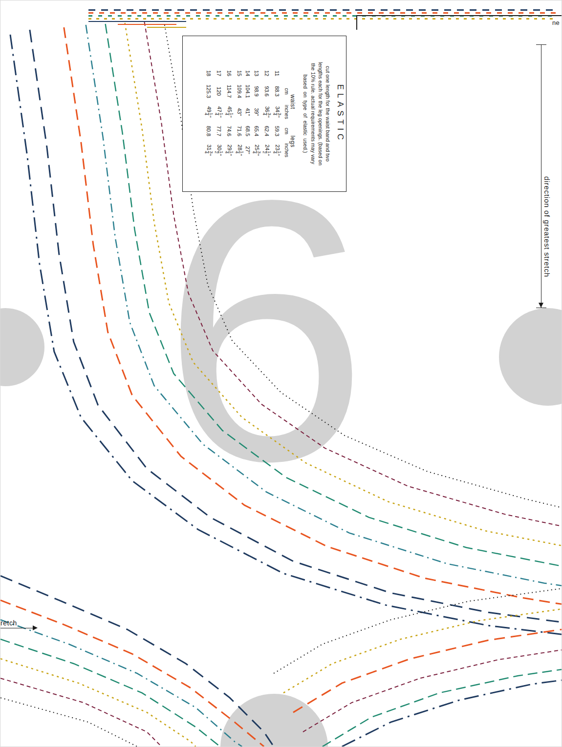6
ne
direction of greatest stretch
retch
ELASTIC
cut one length for the waist band and two
lengths each for the leg openings. (based on
the 10% rule. actual requirements may vary
based on type of elastic used.)
| | waist | legs |
| --- | --- | --- |
| | cm | inches | cm | inches |
| 11 | 88.3 | 34 3 4 " | 59.3 | 23 1 4 " |
| 12 | 93.6 | 36 3 4 " | 62.4 | 24 1 2 " |
| 13 | 98.9 | 39" | 65.4 | 25 3 4 " |
| 14 | 104.1 | 41" | 68.5 | 27" |
| 15 | 109.4 | 43" | 71.6 | 28 1 4 " |
| 16 | 114.7 | 45 1 4 " | 74.6 | 29 1 4 " |
| 17 | 120 | 47 1 4 " | 77.7 | 30 1 2 " |
| 18 | 125.3 | 49 1 4 " | 80.8 | 31 3 4 " |